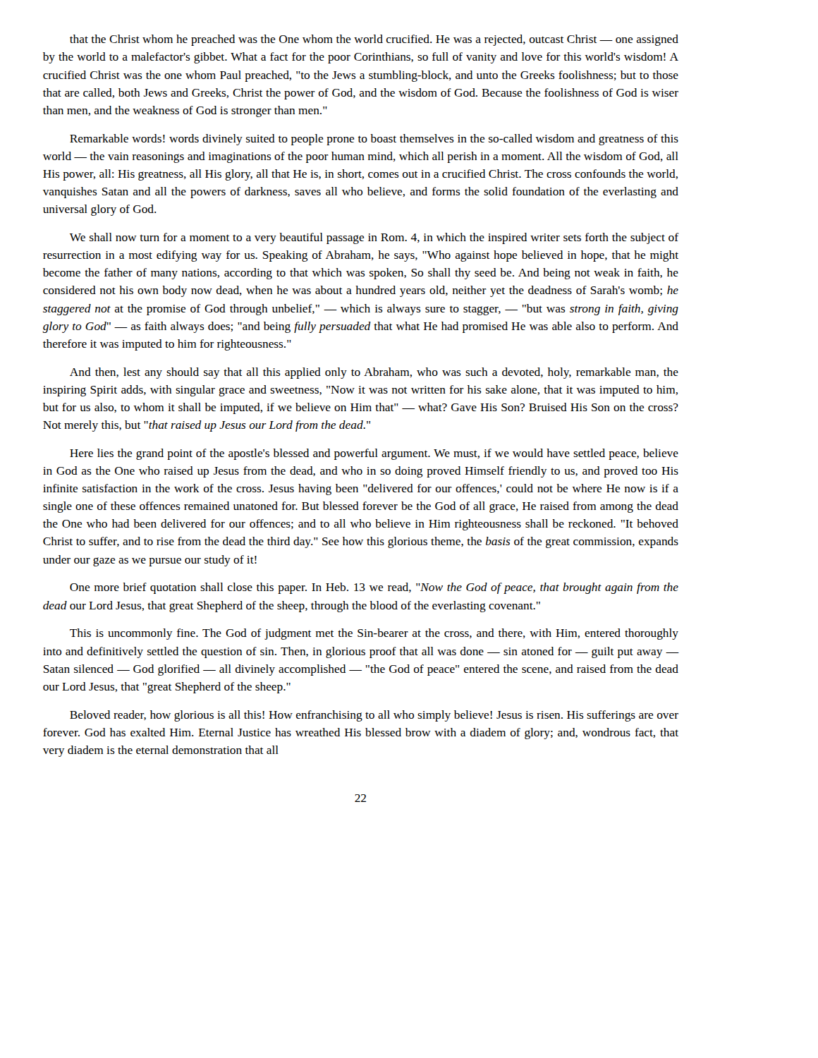that the Christ whom he preached was the One whom the world crucified. He was a rejected, outcast Christ — one assigned by the world to a malefactor's gibbet. What a fact for the poor Corinthians, so full of vanity and love for this world's wisdom! A crucified Christ was the one whom Paul preached, "to the Jews a stumbling-block, and unto the Greeks foolishness; but to those that are called, both Jews and Greeks, Christ the power of God, and the wisdom of God. Because the foolishness of God is wiser than men, and the weakness of God is stronger than men."
Remarkable words! words divinely suited to people prone to boast themselves in the so-called wisdom and greatness of this world — the vain reasonings and imaginations of the poor human mind, which all perish in a moment. All the wisdom of God, all His power, all: His greatness, all His glory, all that He is, in short, comes out in a crucified Christ. The cross confounds the world, vanquishes Satan and all the powers of darkness, saves all who believe, and forms the solid foundation of the everlasting and universal glory of God.
We shall now turn for a moment to a very beautiful passage in Rom. 4, in which the inspired writer sets forth the subject of resurrection in a most edifying way for us. Speaking of Abraham, he says, "Who against hope believed in hope, that he might become the father of many nations, according to that which was spoken, So shall thy seed be. And being not weak in faith, he considered not his own body now dead, when he was about a hundred years old, neither yet the deadness of Sarah's womb; he staggered not at the promise of God through unbelief," — which is always sure to stagger, — "but was strong in faith, giving glory to God" — as faith always does; "and being fully persuaded that what He had promised He was able also to perform. And therefore it was imputed to him for righteousness."
And then, lest any should say that all this applied only to Abraham, who was such a devoted, holy, remarkable man, the inspiring Spirit adds, with singular grace and sweetness, "Now it was not written for his sake alone, that it was imputed to him, but for us also, to whom it shall be imputed, if we believe on Him that" — what? Gave His Son? Bruised His Son on the cross? Not merely this, but "that raised up Jesus our Lord from the dead."
Here lies the grand point of the apostle's blessed and powerful argument. We must, if we would have settled peace, believe in God as the One who raised up Jesus from the dead, and who in so doing proved Himself friendly to us, and proved too His infinite satisfaction in the work of the cross. Jesus having been "delivered for our offences,' could not be where He now is if a single one of these offences remained unatoned for. But blessed forever be the God of all grace, He raised from among the dead the One who had been delivered for our offences; and to all who believe in Him righteousness shall be reckoned. "It behoved Christ to suffer, and to rise from the dead the third day." See how this glorious theme, the basis of the great commission, expands under our gaze as we pursue our study of it!
One more brief quotation shall close this paper. In Heb. 13 we read, "Now the God of peace, that brought again from the dead our Lord Jesus, that great Shepherd of the sheep, through the blood of the everlasting covenant."
This is uncommonly fine. The God of judgment met the Sin-bearer at the cross, and there, with Him, entered thoroughly into and definitively settled the question of sin. Then, in glorious proof that all was done — sin atoned for — guilt put away — Satan silenced — God glorified — all divinely accomplished — "the God of peace" entered the scene, and raised from the dead our Lord Jesus, that "great Shepherd of the sheep."
Beloved reader, how glorious is all this! How enfranchising to all who simply believe! Jesus is risen. His sufferings are over forever. God has exalted Him. Eternal Justice has wreathed His blessed brow with a diadem of glory; and, wondrous fact, that very diadem is the eternal demonstration that all
22